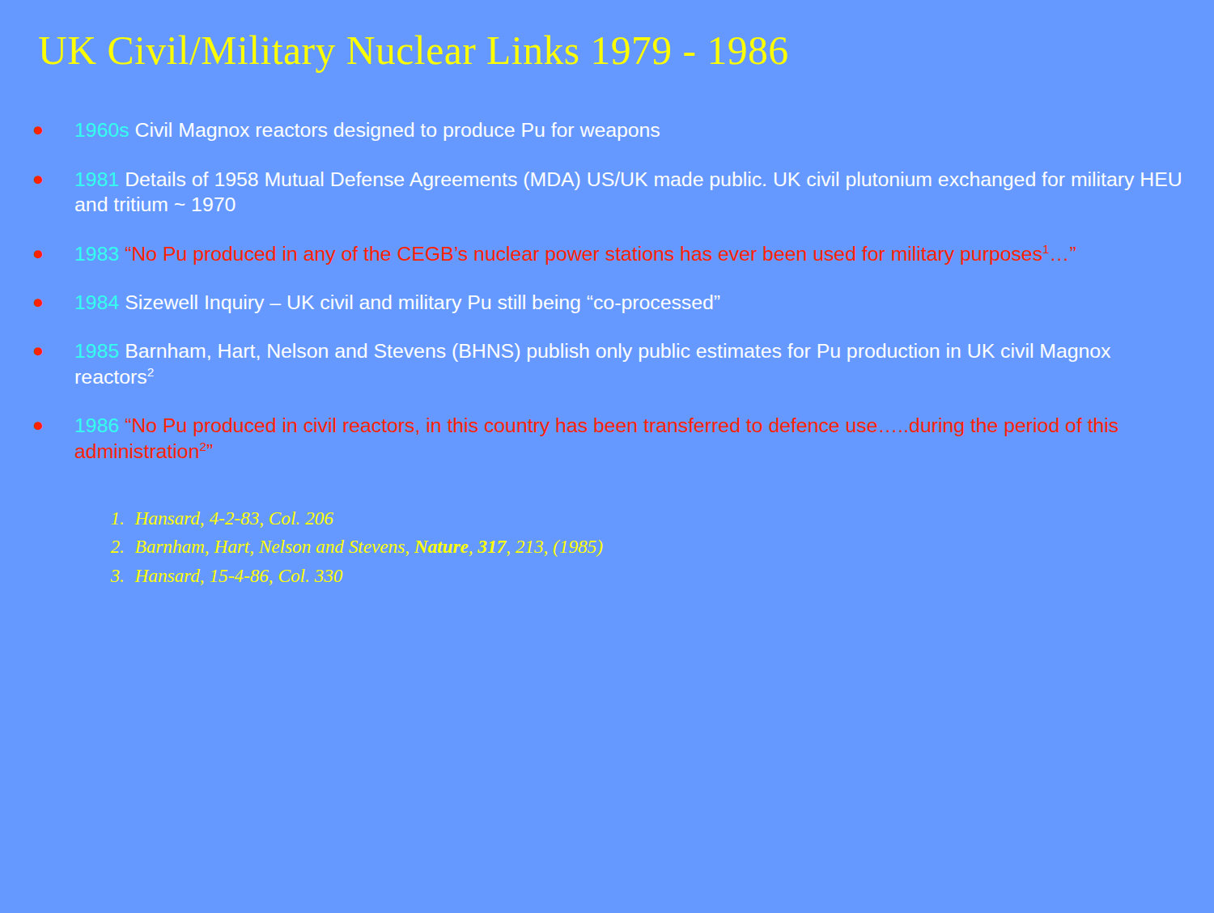UK Civil/Military Nuclear Links 1979 - 1986
1960s Civil Magnox reactors designed to produce Pu for weapons
1981 Details of 1958 Mutual Defense Agreements (MDA) US/UK made public. UK civil plutonium exchanged for military HEU and tritium ~ 1970
1983 “No Pu produced in any of the CEGB’s nuclear power stations has ever been used for military purposes1…”
1984 Sizewell Inquiry – UK civil and military Pu still being “co-processed”
1985 Barnham, Hart, Nelson and Stevens (BHNS) publish only public estimates for Pu production in UK civil Magnox reactors2
1986 “No Pu produced in civil reactors, in this country has been transferred to defence use…..during the period of this administration2”
Hansard, 4-2-83, Col. 206
Barnham, Hart, Nelson and Stevens, Nature, 317, 213, (1985)
Hansard, 15-4-86, Col. 330